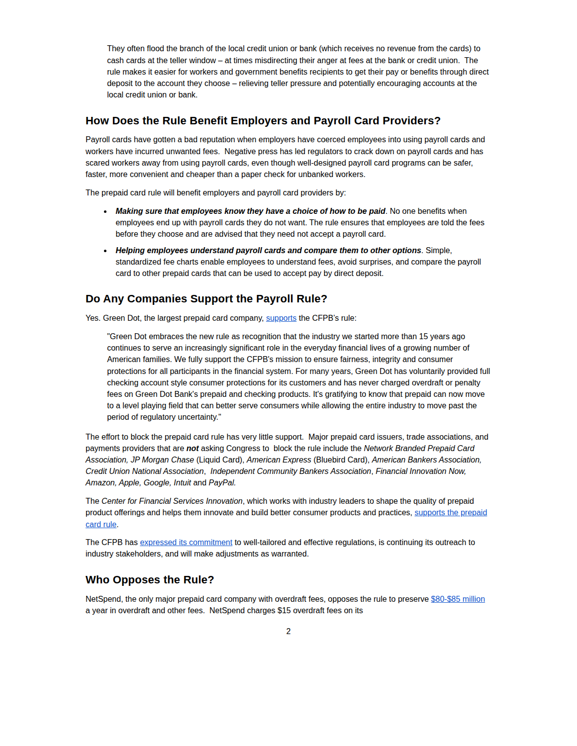They often flood the branch of the local credit union or bank (which receives no revenue from the cards) to cash cards at the teller window – at times misdirecting their anger at fees at the bank or credit union. The rule makes it easier for workers and government benefits recipients to get their pay or benefits through direct deposit to the account they choose – relieving teller pressure and potentially encouraging accounts at the local credit union or bank.
How Does the Rule Benefit Employers and Payroll Card Providers?
Payroll cards have gotten a bad reputation when employers have coerced employees into using payroll cards and workers have incurred unwanted fees. Negative press has led regulators to crack down on payroll cards and has scared workers away from using payroll cards, even though well-designed payroll card programs can be safer, faster, more convenient and cheaper than a paper check for unbanked workers.
The prepaid card rule will benefit employers and payroll card providers by:
Making sure that employees know they have a choice of how to be paid. No one benefits when employees end up with payroll cards they do not want. The rule ensures that employees are told the fees before they choose and are advised that they need not accept a payroll card.
Helping employees understand payroll cards and compare them to other options. Simple, standardized fee charts enable employees to understand fees, avoid surprises, and compare the payroll card to other prepaid cards that can be used to accept pay by direct deposit.
Do Any Companies Support the Payroll Rule?
Yes. Green Dot, the largest prepaid card company, supports the CFPB’s rule:
"Green Dot embraces the new rule as recognition that the industry we started more than 15 years ago continues to serve an increasingly significant role in the everyday financial lives of a growing number of American families. We fully support the CFPB's mission to ensure fairness, integrity and consumer protections for all participants in the financial system. For many years, Green Dot has voluntarily provided full checking account style consumer protections for its customers and has never charged overdraft or penalty fees on Green Dot Bank's prepaid and checking products. It's gratifying to know that prepaid can now move to a level playing field that can better serve consumers while allowing the entire industry to move past the period of regulatory uncertainty."
The effort to block the prepaid card rule has very little support. Major prepaid card issuers, trade associations, and payments providers that are not asking Congress to block the rule include the Network Branded Prepaid Card Association, JP Morgan Chase (Liquid Card), American Express (Bluebird Card), American Bankers Association, Credit Union National Association, Independent Community Bankers Association, Financial Innovation Now, Amazon, Apple, Google, Intuit and PayPal.
The Center for Financial Services Innovation, which works with industry leaders to shape the quality of prepaid product offerings and helps them innovate and build better consumer products and practices, supports the prepaid card rule.
The CFPB has expressed its commitment to well-tailored and effective regulations, is continuing its outreach to industry stakeholders, and will make adjustments as warranted.
Who Opposes the Rule?
NetSpend, the only major prepaid card company with overdraft fees, opposes the rule to preserve $80-$85 million a year in overdraft and other fees. NetSpend charges $15 overdraft fees on its
2